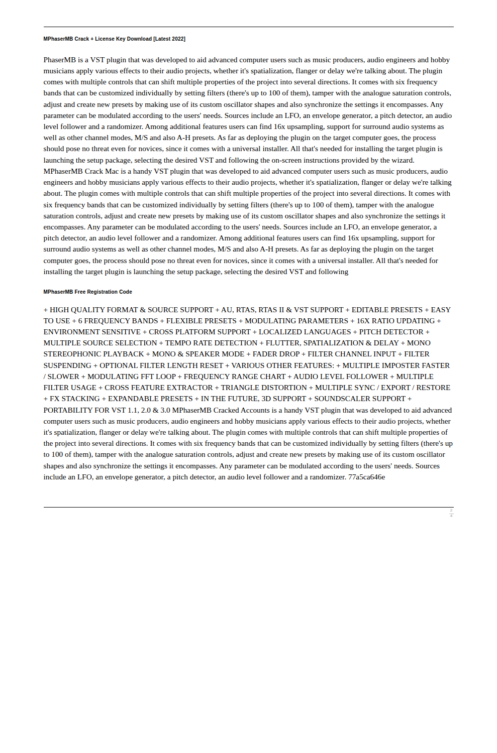MPhaserMB Crack + License Key Download [Latest 2022]
PhaserMB is a VST plugin that was developed to aid advanced computer users such as music producers, audio engineers and hobby musicians apply various effects to their audio projects, whether it's spatialization, flanger or delay we're talking about. The plugin comes with multiple controls that can shift multiple properties of the project into several directions. It comes with six frequency bands that can be customized individually by setting filters (there's up to 100 of them), tamper with the analogue saturation controls, adjust and create new presets by making use of its custom oscillator shapes and also synchronize the settings it encompasses. Any parameter can be modulated according to the users' needs. Sources include an LFO, an envelope generator, a pitch detector, an audio level follower and a randomizer. Among additional features users can find 16x upsampling, support for surround audio systems as well as other channel modes, M/S and also A-H presets. As far as deploying the plugin on the target computer goes, the process should pose no threat even for novices, since it comes with a universal installer. All that's needed for installing the target plugin is launching the setup package, selecting the desired VST and following the on-screen instructions provided by the wizard. MPhaserMB Crack Mac is a handy VST plugin that was developed to aid advanced computer users such as music producers, audio engineers and hobby musicians apply various effects to their audio projects, whether it's spatialization, flanger or delay we're talking about. The plugin comes with multiple controls that can shift multiple properties of the project into several directions. It comes with six frequency bands that can be customized individually by setting filters (there's up to 100 of them), tamper with the analogue saturation controls, adjust and create new presets by making use of its custom oscillator shapes and also synchronize the settings it encompasses. Any parameter can be modulated according to the users' needs. Sources include an LFO, an envelope generator, a pitch detector, an audio level follower and a randomizer. Among additional features users can find 16x upsampling, support for surround audio systems as well as other channel modes, M/S and also A-H presets. As far as deploying the plugin on the target computer goes, the process should pose no threat even for novices, since it comes with a universal installer. All that's needed for installing the target plugin is launching the setup package, selecting the desired VST and following
MPhaserMB Free Registration Code
+ HIGH QUALITY FORMAT & SOURCE SUPPORT + AU, RTAS, RTAS II & VST SUPPORT + EDITABLE PRESETS + EASY TO USE + 6 FREQUENCY BANDS + FLEXIBLE PRESETS + MODULATING PARAMETERS + 16X RATIO UPDATING + ENVIRONMENT SENSITIVE + CROSS PLATFORM SUPPORT + LOCALIZED LANGUAGES + PITCH DETECTOR + MULTIPLE SOURCE SELECTION + TEMPO RATE DETECTION + FLUTTER, SPATIALIZATION & DELAY + MONO STEREOPHONIC PLAYBACK + MONO & SPEAKER MODE + FADER DROP + FILTER CHANNEL INPUT + FILTER SUSPENDING + OPTIONAL FILTER LENGTH RESET + VARIOUS OTHER FEATURES: + MULTIPLE IMPOSTER FASTER / SLOWER + MODULATING FFT LOOP + FREQUENCY RANGE CHART + AUDIO LEVEL FOLLOWER + MULTIPLE FILTER USAGE + CROSS FEATURE EXTRACTOR + TRIANGLE DISTORTION + MULTIPLE SYNC / EXPORT / RESTORE + FX STACKING + EXPANDABLE PRESETS + IN THE FUTURE, 3D SUPPORT + SOUNDSCALER SUPPORT + PORTABILITY FOR VST 1.1, 2.0 & 3.0 MPhaserMB Cracked Accounts is a handy VST plugin that was developed to aid advanced computer users such as music producers, audio engineers and hobby musicians apply various effects to their audio projects, whether it's spatialization, flanger or delay we're talking about. The plugin comes with multiple controls that can shift multiple properties of the project into several directions. It comes with six frequency bands that can be customized individually by setting filters (there's up to 100 of them), tamper with the analogue saturation controls, adjust and create new presets by making use of its custom oscillator shapes and also synchronize the settings it encompasses. Any parameter can be modulated according to the users' needs. Sources include an LFO, an envelope generator, a pitch detector, an audio level follower and a randomizer. 77a5ca646e
2 4